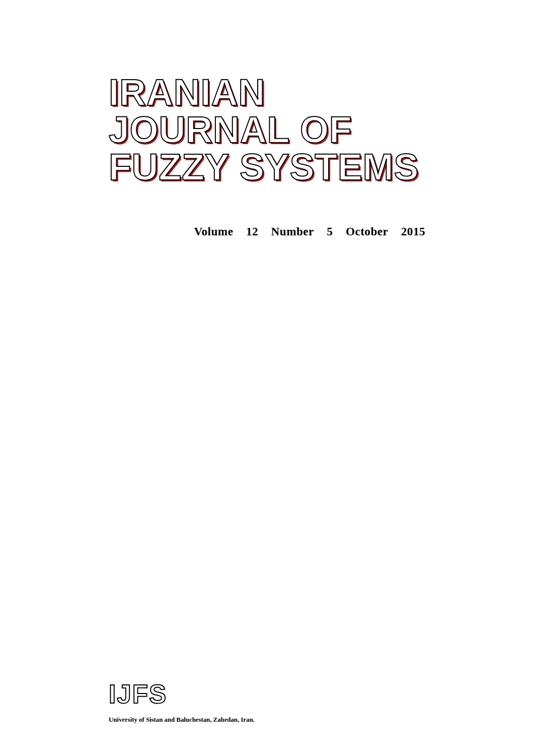Iranian Journal of Fuzzy Systems
Volume 12 Number 5 October 2015
IJFS
University of Sistan and Baluchestan, Zahedan, Iran.